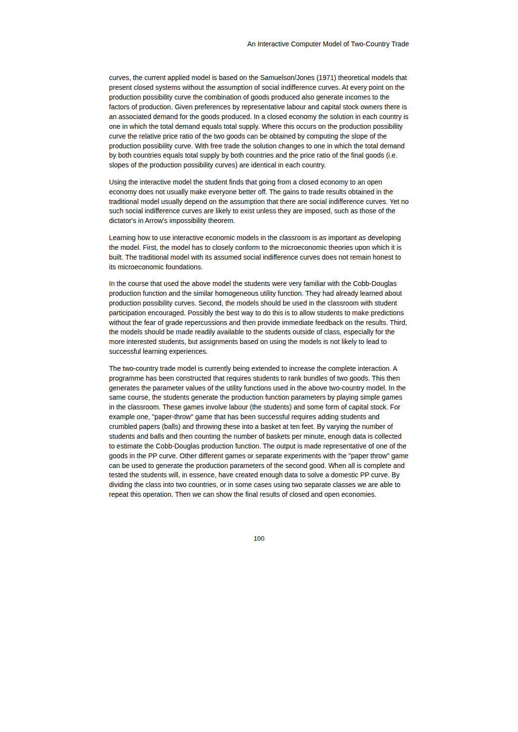An Interactive Computer Model of Two-Country Trade
curves, the current applied model is based on the Samuelson/Jones (1971) theoretical models that present closed systems without the assumption of social indifference curves. At every point on the production possibility curve the combination of goods produced also generate incomes to the factors of production. Given preferences by representative labour and capital stock owners there is an associated demand for the goods produced. In a closed economy the solution in each country is one in which the total demand equals total supply. Where this occurs on the production possibility curve the relative price ratio of the two goods can be obtained by computing the slope of the production possibility curve. With free trade the solution changes to one in which the total demand by both countries equals total supply by both countries and the price ratio of the final goods (i.e. slopes of the production possibility curves) are identical in each country.
Using the interactive model the student finds that going from a closed economy to an open economy does not usually make everyone better off. The gains to trade results obtained in the traditional model usually depend on the assumption that there are social indifference curves. Yet no such social indifference curves are likely to exist unless they are imposed, such as those of the dictator's in Arrow's impossibility theorem.
Learning how to use interactive economic models in the classroom is as important as developing the model. First, the model has to closely conform to the microeconomic theories upon which it is built. The traditional model with its assumed social indifference curves does not remain honest to its microeconomic foundations.
In the course that used the above model the students were very familiar with the Cobb-Douglas production function and the similar homogeneous utility function. They had already learned about production possibility curves. Second, the models should be used in the classroom with student participation encouraged. Possibly the best way to do this is to allow students to make predictions without the fear of grade repercussions and then provide immediate feedback on the results. Third, the models should be made readily available to the students outside of class, especially for the more interested students, but assignments based on using the models is not likely to lead to successful learning experiences.
The two-country trade model is currently being extended to increase the complete interaction. A programme has been constructed that requires students to rank bundles of two goods. This then generates the parameter values of the utility functions used in the above two-country model. In the same course, the students generate the production function parameters by playing simple games in the classroom. These games involve labour (the students) and some form of capital stock. For example one, "paper-throw" game that has been successful requires adding students and crumbled papers (balls) and throwing these into a basket at ten feet. By varying the number of students and balls and then counting the number of baskets per minute, enough data is collected to estimate the Cobb-Douglas production function. The output is made representative of one of the goods in the PP curve. Other different games or separate experiments with the "paper throw" game can be used to generate the production parameters of the second good. When all is complete and tested the students will, in essence, have created enough data to solve a domestic PP curve. By dividing the class into two countries, or in some cases using two separate classes we are able to repeat this operation. Then we can show the final results of closed and open economies.
100